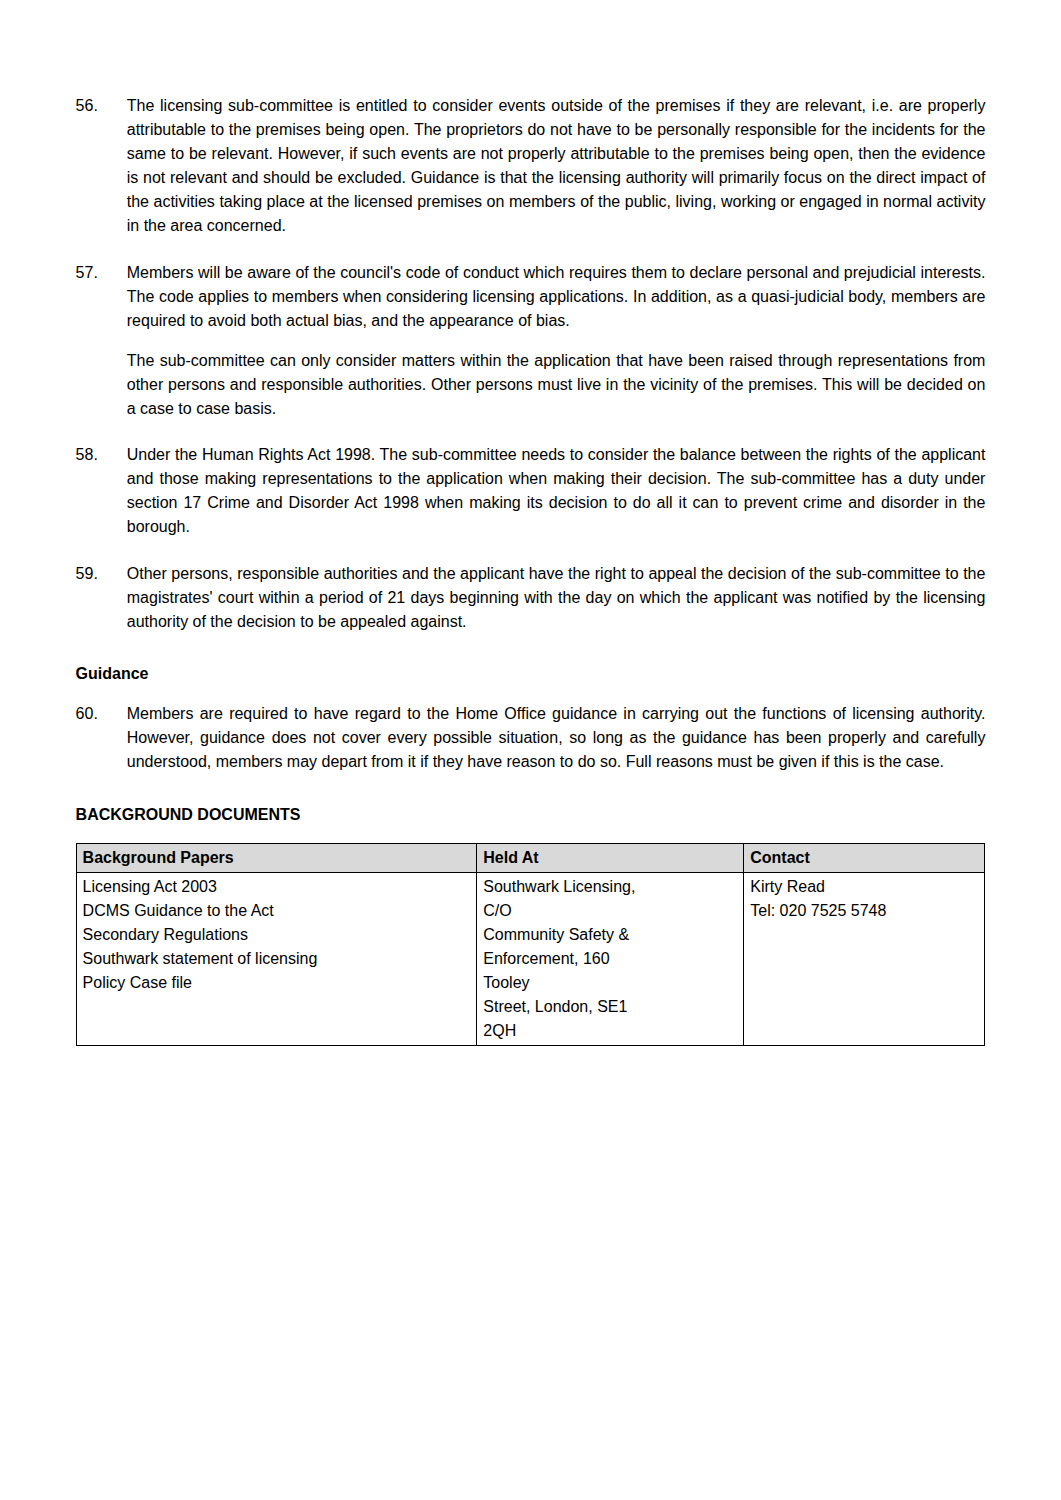The licensing sub-committee is entitled to consider events outside of the premises if they are relevant, i.e. are properly attributable to the premises being open. The proprietors do not have to be personally responsible for the incidents for the same to be relevant. However, if such events are not properly attributable to the premises being open, then the evidence is not relevant and should be excluded. Guidance is that the licensing authority will primarily focus on the direct impact of the activities taking place at the licensed premises on members of the public, living, working or engaged in normal activity in the area concerned.
Members will be aware of the council's code of conduct which requires them to declare personal and prejudicial interests. The code applies to members when considering licensing applications. In addition, as a quasi-judicial body, members are required to avoid both actual bias, and the appearance of bias.
The sub-committee can only consider matters within the application that have been raised through representations from other persons and responsible authorities. Other persons must live in the vicinity of the premises. This will be decided on a case to case basis.
Under the Human Rights Act 1998. The sub-committee needs to consider the balance between the rights of the applicant and those making representations to the application when making their decision. The sub-committee has a duty under section 17 Crime and Disorder Act 1998 when making its decision to do all it can to prevent crime and disorder in the borough.
Other persons, responsible authorities and the applicant have the right to appeal the decision of the sub-committee to the magistrates' court within a period of 21 days beginning with the day on which the applicant was notified by the licensing authority of the decision to be appealed against.
Guidance
Members are required to have regard to the Home Office guidance in carrying out the functions of licensing authority. However, guidance does not cover every possible situation, so long as the guidance has been properly and carefully understood, members may depart from it if they have reason to do so. Full reasons must be given if this is the case.
BACKGROUND DOCUMENTS
| Background Papers | Held At | Contact |
| --- | --- | --- |
| Licensing Act 2003 DCMS Guidance to the Act Secondary Regulations Southwark statement of licensing Policy Case file | Southwark Licensing, C/O Community Safety & Enforcement, 160 Tooley Street, London, SE1 2QH | Kirty Read Tel: 020 7525 5748 |